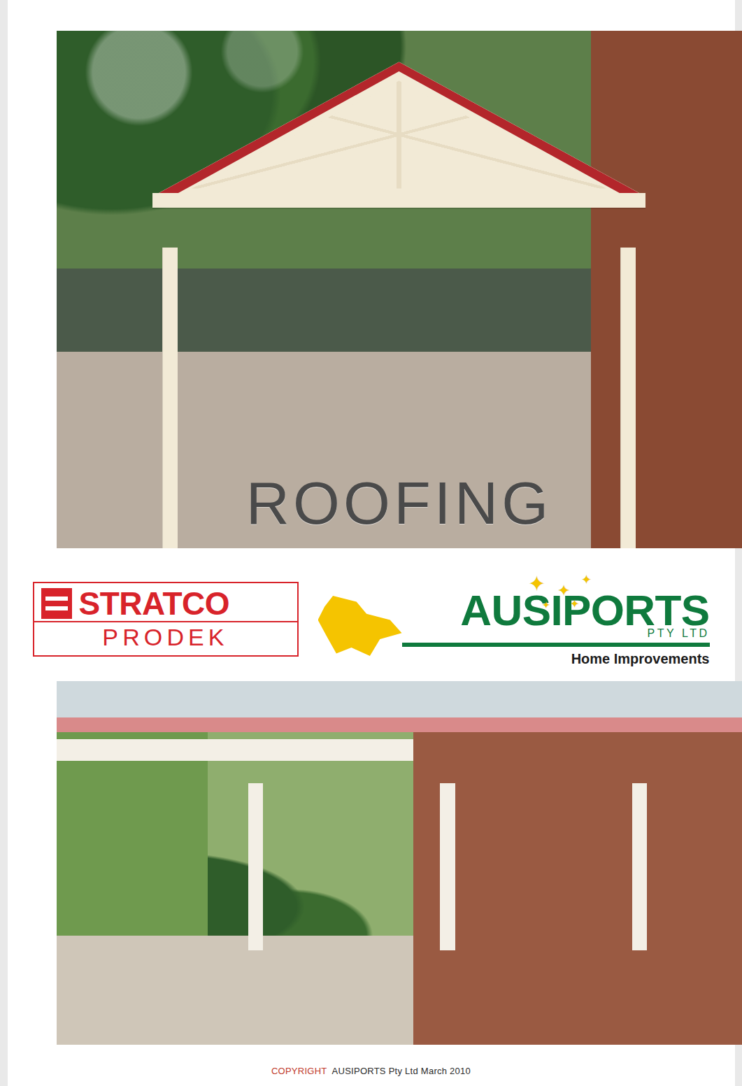ROOFING
STRATCO
PRODEK
✦✦✦✦✦
AUSIPORTS
PTY LTD
Home Improvements
COPYRIGHT AUSIPORTS Pty Ltd March 2010